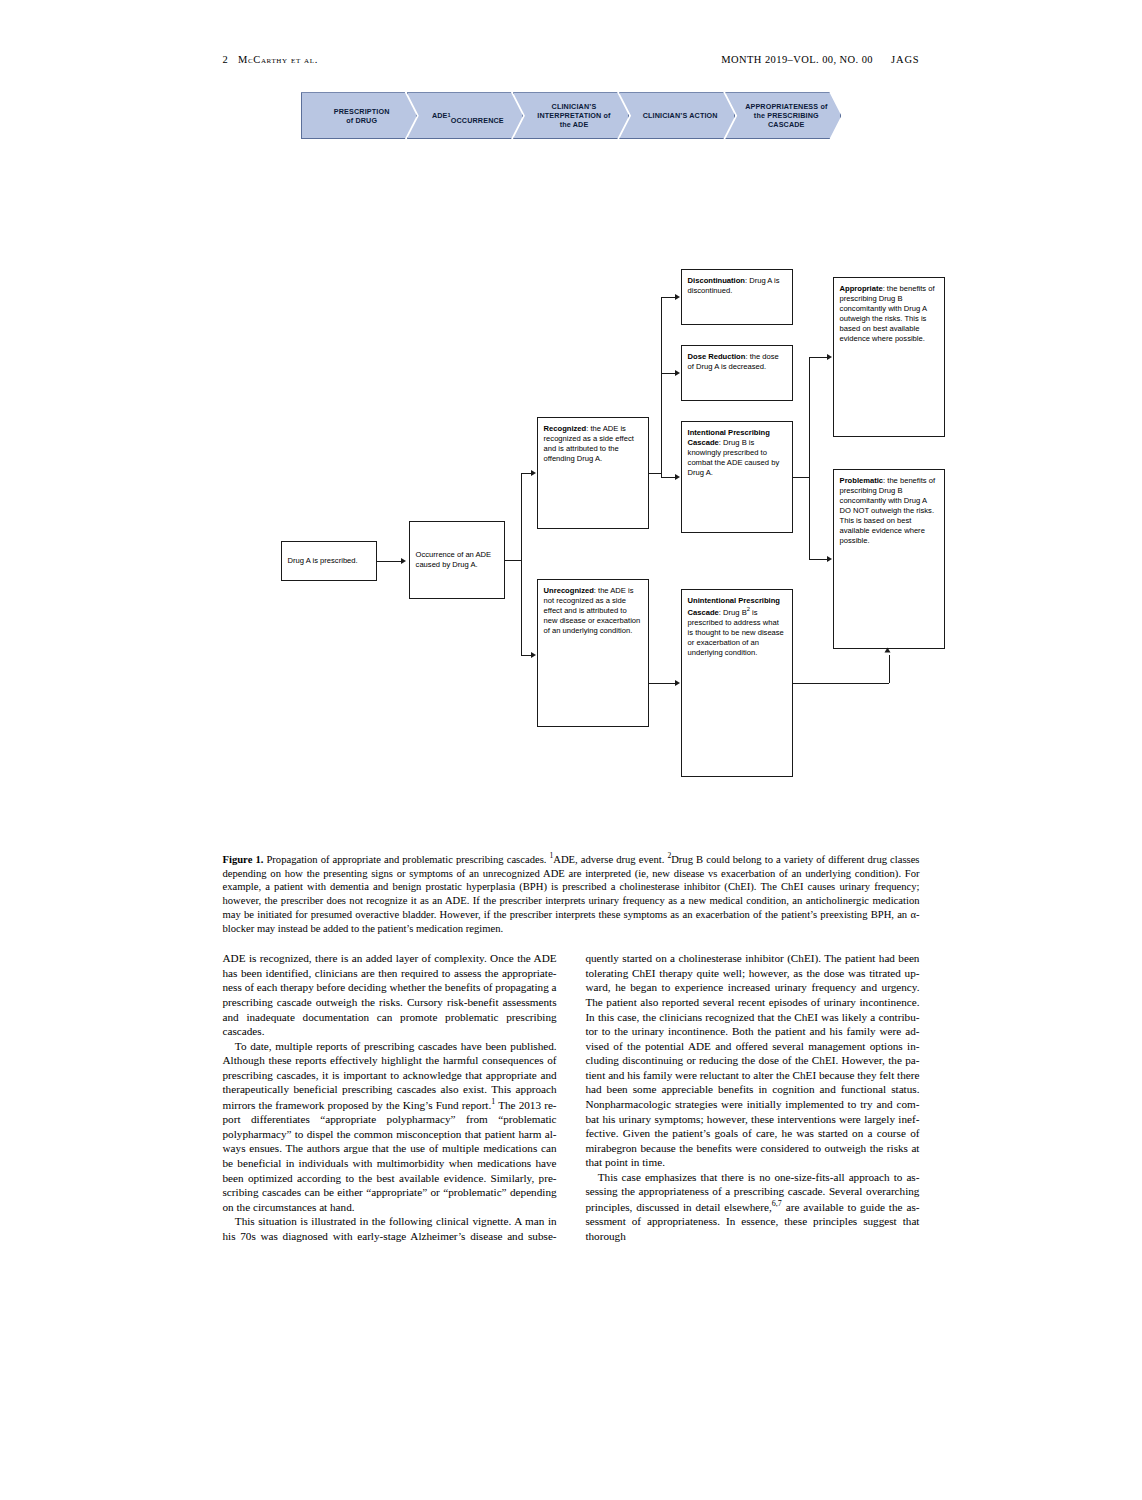2 McCarthy et al. MONTH 2019–VOL. 00, NO. 00 JAGS
PRESCRIPTION
of DRUG
ADE1
OCCURRENCE
CLINICIAN’S
INTERPRETATION of
the ADE
CLINICIAN’S ACTION
APPROPRIATENESS of
the PRESCRIBING
CASCADE
Drug A is prescribed.
Occurrence of an ADE caused by Drug A.
Recognized: the ADE is recognized as a side effect and is attributed to the offending Drug A.
Unrecognized: the ADE is not recognized as a side effect and is attributed to new disease or exacerbation of an underlying condition.
Discontinuation: Drug A is discontinued.
Dose Reduction: the dose of Drug A is decreased.
Intentional Prescribing Cascade: Drug B is knowingly prescribed to combat the ADE caused by Drug A.
Unintentional Prescribing Cascade: Drug B2 is prescribed to address what is thought to be new disease or exacerbation of an underlying condition.
Appropriate: the benefits of prescribing Drug B concomitantly with Drug A outweigh the risks. This is based on best available evidence where possible.
Problematic: the benefits of prescribing Drug B concomitantly with Drug A DO NOT outweigh the risks. This is based on best available evidence where possible.
Figure 1. Propagation of appropriate and problematic prescribing cascades. 1ADE, adverse drug event. 2Drug B could belong to a variety of different drug classes depending on how the presenting signs or symptoms of an unrecognized ADE are interpreted (ie, new disease vs exacerbation of an underlying condition). For example, a patient with dementia and benign prostatic hyperplasia (BPH) is prescribed a cholinesterase inhibitor (ChEI). The ChEI causes urinary frequency; however, the prescriber does not recognize it as an ADE. If the prescriber interprets urinary frequency as a new medical condition, an anticholinergic medication may be initiated for presumed overactive bladder. However, if the prescriber interprets these symptoms as an exacerbation of the patient’s preexisting BPH, an α-blocker may instead be added to the patient’s medication regimen.
ADE is recognized, there is an added layer of complexity. Once the ADE has been identified, clinicians are then required to assess the appropriateness of each therapy before deciding whether the benefits of propagating a prescribing cascade outweigh the risks. Cursory risk-benefit assessments and inadequate documentation can promote problematic prescribing cascades.
To date, multiple reports of prescribing cascades have been published. Although these reports effectively highlight the harmful consequences of prescribing cascades, it is important to acknowledge that appropriate and therapeutically beneficial prescribing cascades also exist. This approach mirrors the framework proposed by the King’s Fund report.1 The 2013 report differentiates “appropriate polypharmacy” from “problematic polypharmacy” to dispel the common misconception that patient harm always ensues. The authors argue that the use of multiple medications can be beneficial in individuals with multimorbidity when medications have been optimized according to the best available evidence. Similarly, prescribing cascades can be either “appropriate” or “problematic” depending on the circumstances at hand.
This situation is illustrated in the following clinical vignette. A man in his 70s was diagnosed with early-stage Alzheimer’s disease and subsequently started on a cholinesterase inhibitor (ChEI). The patient had been tolerating ChEI therapy quite well; however, as the dose was titrated upward, he began to experience increased urinary frequency and urgency. The patient also reported several recent episodes of urinary incontinence. In this case, the clinicians recognized that the ChEI was likely a contributor to the urinary incontinence. Both the patient and his family were advised of the potential ADE and offered several management options including discontinuing or reducing the dose of the ChEI. However, the patient and his family were reluctant to alter the ChEI because they felt there had been some appreciable benefits in cognition and functional status. Nonpharmacologic strategies were initially implemented to try and combat his urinary symptoms; however, these interventions were largely ineffective. Given the patient’s goals of care, he was started on a course of mirabegron because the benefits were considered to outweigh the risks at that point in time.
This case emphasizes that there is no one-size-fits-all approach to assessing the appropriateness of a prescribing cascade. Several overarching principles, discussed in detail elsewhere,6,7 are available to guide the assessment of appropriateness. In essence, these principles suggest that thorough